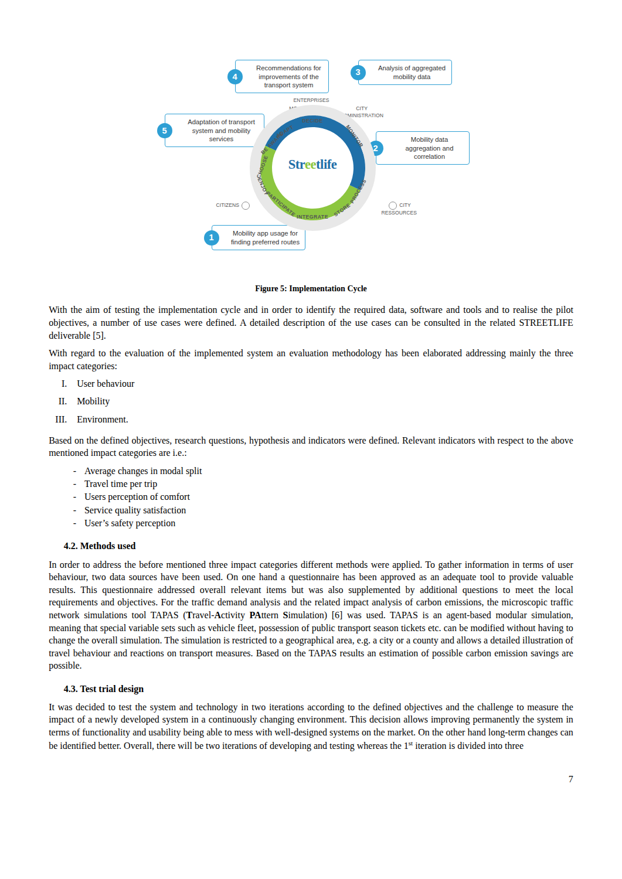4 Recommendations for improvements of the transport system
3 Analysis of aggregated mobility data
5 Adaptation of transport system and mobility services
2 Mobility data aggregation and correlation
1 Mobility app usage for finding preferred routes
ENTERPRISES
MOBILITY
MANAGEMENT
CITY
ADMINISTRATION
CITIZENS
CITY
RESSOURCES
Streetlife
ENHANCE
EXPLOIT
DECIDE
MONITOR
PROCESS
STORE
INTEGRATE
PARTICIPATE
ENJOY
CHOOSE
BE AWARE
ADAPT
Figure 5: Implementation Cycle
With the aim of testing the implementation cycle and in order to identify the required data, software and tools and to realise the pilot objectives, a number of use cases were defined. A detailed description of the use cases can be consulted in the related STREETLIFE deliverable [5].
With regard to the evaluation of the implemented system an evaluation methodology has been elaborated addressing mainly the three impact categories:
User behaviour
Mobility
Environment.
Based on the defined objectives, research questions, hypothesis and indicators were defined. Relevant indicators with respect to the above mentioned impact categories are i.e.:
Average changes in modal split
Travel time per trip
Users perception of comfort
Service quality satisfaction
User’s safety perception
4.2. Methods used
In order to address the before mentioned three impact categories different methods were applied. To gather information in terms of user behaviour, two data sources have been used. On one hand a questionnaire has been approved as an adequate tool to provide valuable results. This questionnaire addressed overall relevant items but was also supplemented by additional questions to meet the local requirements and objectives. For the traffic demand analysis and the related impact analysis of carbon emissions, the microscopic traffic network simulations tool TAPAS (Travel-Activity PAttern Simulation) [6] was used. TAPAS is an agent-based modular simulation, meaning that special variable sets such as vehicle fleet, possession of public transport season tickets etc. can be modified without having to change the overall simulation. The simulation is restricted to a geographical area, e.g. a city or a county and allows a detailed illustration of travel behaviour and reactions on transport measures. Based on the TAPAS results an estimation of possible carbon emission savings are possible.
4.3. Test trial design
It was decided to test the system and technology in two iterations according to the defined objectives and the challenge to measure the impact of a newly developed system in a continuously changing environment. This decision allows improving permanently the system in terms of functionality and usability being able to mess with well-designed systems on the market. On the other hand long-term changes can be identified better. Overall, there will be two iterations of developing and testing whereas the 1st iteration is divided into three
7